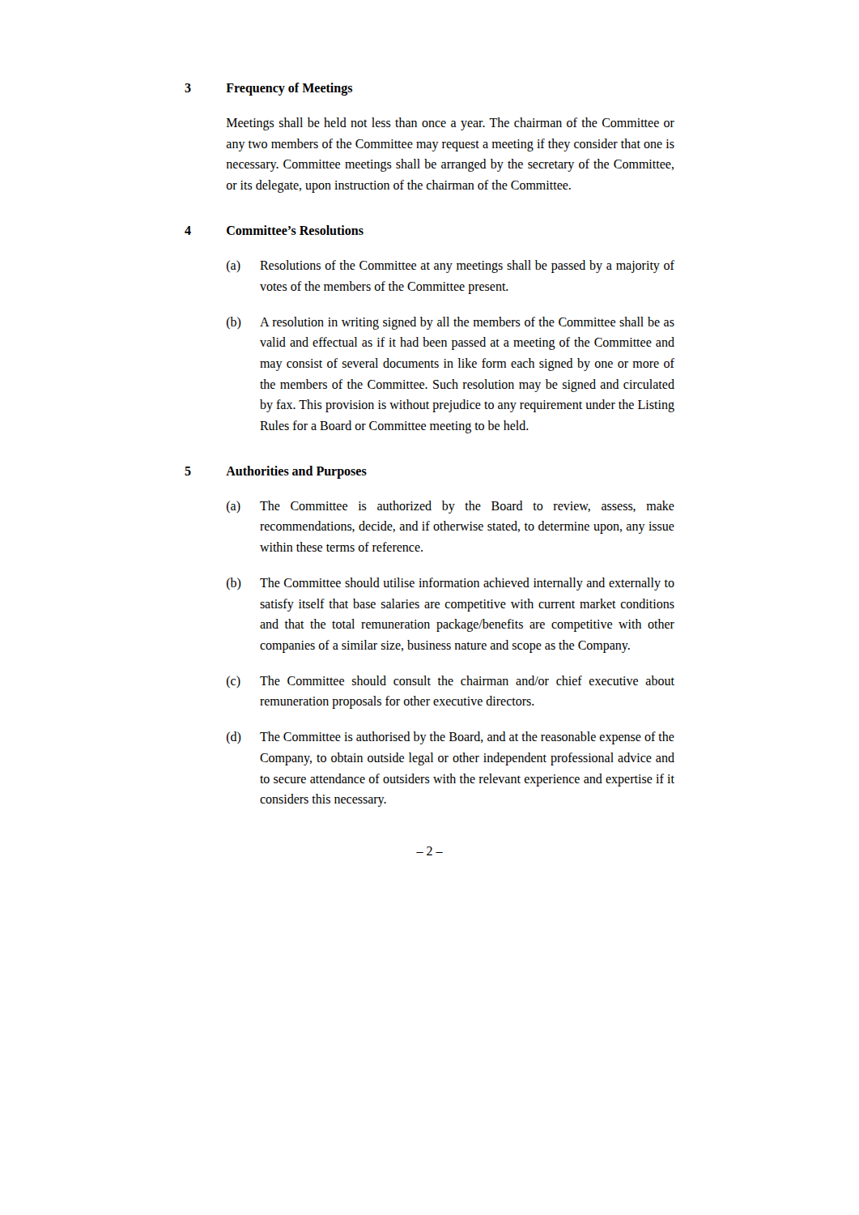3 Frequency of Meetings
Meetings shall be held not less than once a year. The chairman of the Committee or any two members of the Committee may request a meeting if they consider that one is necessary. Committee meetings shall be arranged by the secretary of the Committee, or its delegate, upon instruction of the chairman of the Committee.
4 Committee’s Resolutions
(a) Resolutions of the Committee at any meetings shall be passed by a majority of votes of the members of the Committee present.
(b) A resolution in writing signed by all the members of the Committee shall be as valid and effectual as if it had been passed at a meeting of the Committee and may consist of several documents in like form each signed by one or more of the members of the Committee. Such resolution may be signed and circulated by fax. This provision is without prejudice to any requirement under the Listing Rules for a Board or Committee meeting to be held.
5 Authorities and Purposes
(a) The Committee is authorized by the Board to review, assess, make recommendations, decide, and if otherwise stated, to determine upon, any issue within these terms of reference.
(b) The Committee should utilise information achieved internally and externally to satisfy itself that base salaries are competitive with current market conditions and that the total remuneration package/benefits are competitive with other companies of a similar size, business nature and scope as the Company.
(c) The Committee should consult the chairman and/or chief executive about remuneration proposals for other executive directors.
(d) The Committee is authorised by the Board, and at the reasonable expense of the Company, to obtain outside legal or other independent professional advice and to secure attendance of outsiders with the relevant experience and expertise if it considers this necessary.
– 2 –